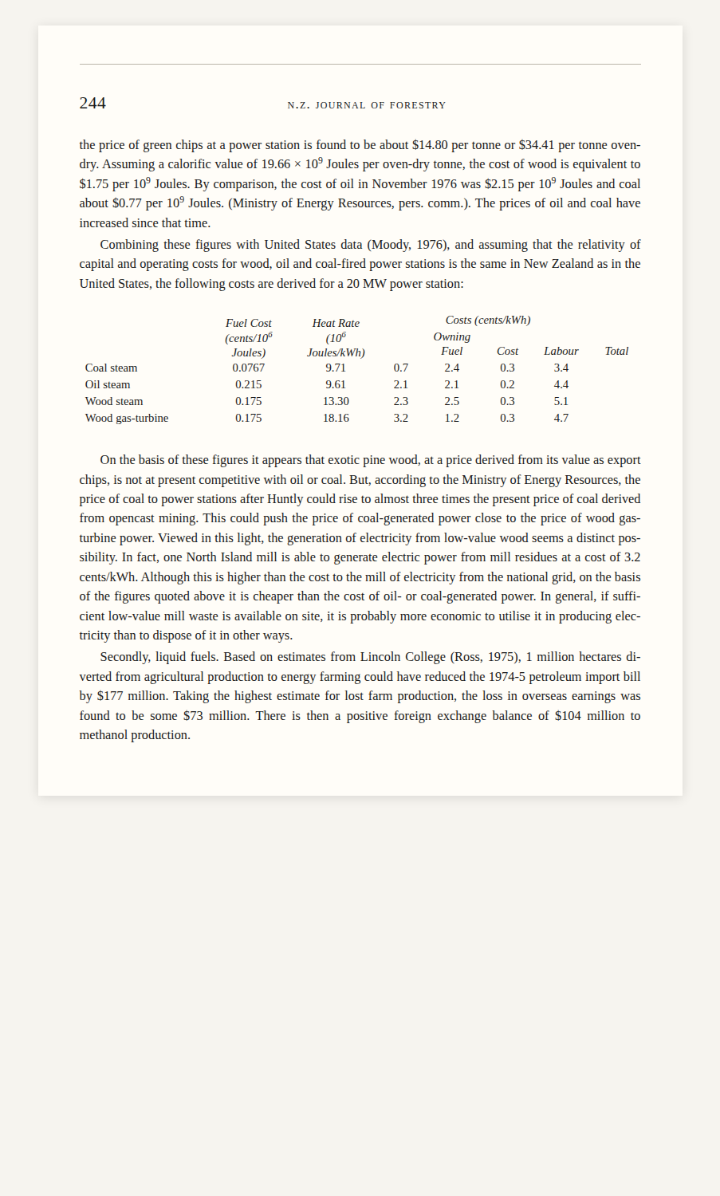244 N.Z. Journal of Forestry
the price of green chips at a power station is found to be about $14.80 per tonne or $34.41 per tonne oven-dry. Assuming a calorific value of 19.66 × 109 Joules per oven-dry tonne, the cost of wood is equivalent to $1.75 per 109 Joules. By comparison, the cost of oil in November 1976 was $2.15 per 109 Joules and coal about $0.77 per 109 Joules. (Ministry of Energy Resources, pers. comm.). The prices of oil and coal have increased since that time.
Combining these figures with United States data (Moody, 1976), and assuming that the relativity of capital and operating costs for wood, oil and coal-fired power stations is the same in New Zealand as in the United States, the following costs are derived for a 20 MW power station:
| | Fuel Cost (cents/10 6 Joules) | Heat Rate (10 6 Joules/kWh) | Costs (cents/kWh) |
| --- | --- | --- | --- |
| | | Owning Fuel | Cost | Labour | Total |
| Coal steam | 0.0767 | 9.71 | 0.7 | 2.4 | 0.3 | 3.4 |
| Oil steam | 0.215 | 9.61 | 2.1 | 2.1 | 0.2 | 4.4 |
| Wood steam | 0.175 | 13.30 | 2.3 | 2.5 | 0.3 | 5.1 |
| Wood gas-turbine | 0.175 | 18.16 | 3.2 | 1.2 | 0.3 | 4.7 |
On the basis of these figures it appears that exotic pine wood, at a price derived from its value as export chips, is not at present competitive with oil or coal. But, according to the Ministry of Energy Resources, the price of coal to power stations after Huntly could rise to almost three times the present price of coal derived from opencast mining. This could push the price of coal-generated power close to the price of wood gas-turbine power. Viewed in this light, the generation of electricity from low-value wood seems a distinct possibility. In fact, one North Island mill is able to generate electric power from mill residues at a cost of 3.2 cents/kWh. Although this is higher than the cost to the mill of electricity from the national grid, on the basis of the figures quoted above it is cheaper than the cost of oil- or coal-generated power. In general, if sufficient low-value mill waste is available on site, it is probably more economic to utilise it in producing electricity than to dispose of it in other ways.
Secondly, liquid fuels. Based on estimates from Lincoln College (Ross, 1975), 1 million hectares diverted from agricultural production to energy farming could have reduced the 1974-5 petroleum import bill by $177 million. Taking the highest estimate for lost farm production, the loss in overseas earnings was found to be some $73 million. There is then a positive foreign exchange balance of $104 million to methanol production.